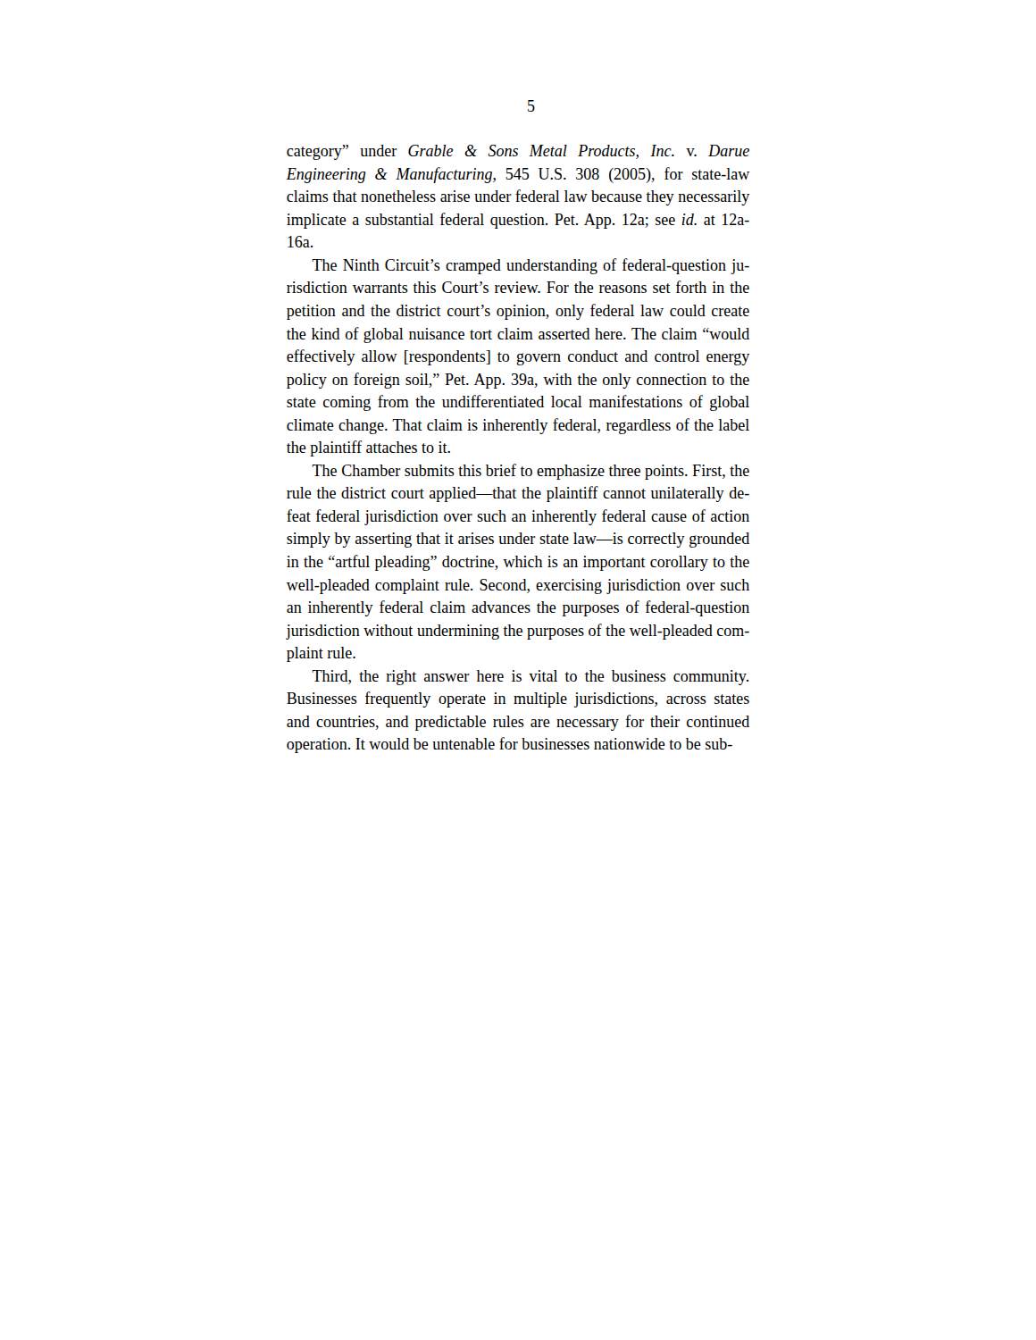5
category” under Grable & Sons Metal Products, Inc. v. Darue Engineering & Manufacturing, 545 U.S. 308 (2005), for state-law claims that nonetheless arise under federal law because they necessarily implicate a substantial federal question. Pet. App. 12a; see id. at 12a-16a.
The Ninth Circuit’s cramped understanding of federal-question jurisdiction warrants this Court’s review. For the reasons set forth in the petition and the district court’s opinion, only federal law could create the kind of global nuisance tort claim asserted here. The claim “would effectively allow [respondents] to govern conduct and control energy policy on foreign soil,” Pet. App. 39a, with the only connection to the state coming from the undifferentiated local manifestations of global climate change. That claim is inherently federal, regardless of the label the plaintiff attaches to it.
The Chamber submits this brief to emphasize three points. First, the rule the district court applied—that the plaintiff cannot unilaterally defeat federal jurisdiction over such an inherently federal cause of action simply by asserting that it arises under state law—is correctly grounded in the “artful pleading” doctrine, which is an important corollary to the well-pleaded complaint rule. Second, exercising jurisdiction over such an inherently federal claim advances the purposes of federal-question jurisdiction without undermining the purposes of the well-pleaded complaint rule.
Third, the right answer here is vital to the business community. Businesses frequently operate in multiple jurisdictions, across states and countries, and predictable rules are necessary for their continued operation. It would be untenable for businesses nationwide to be sub-